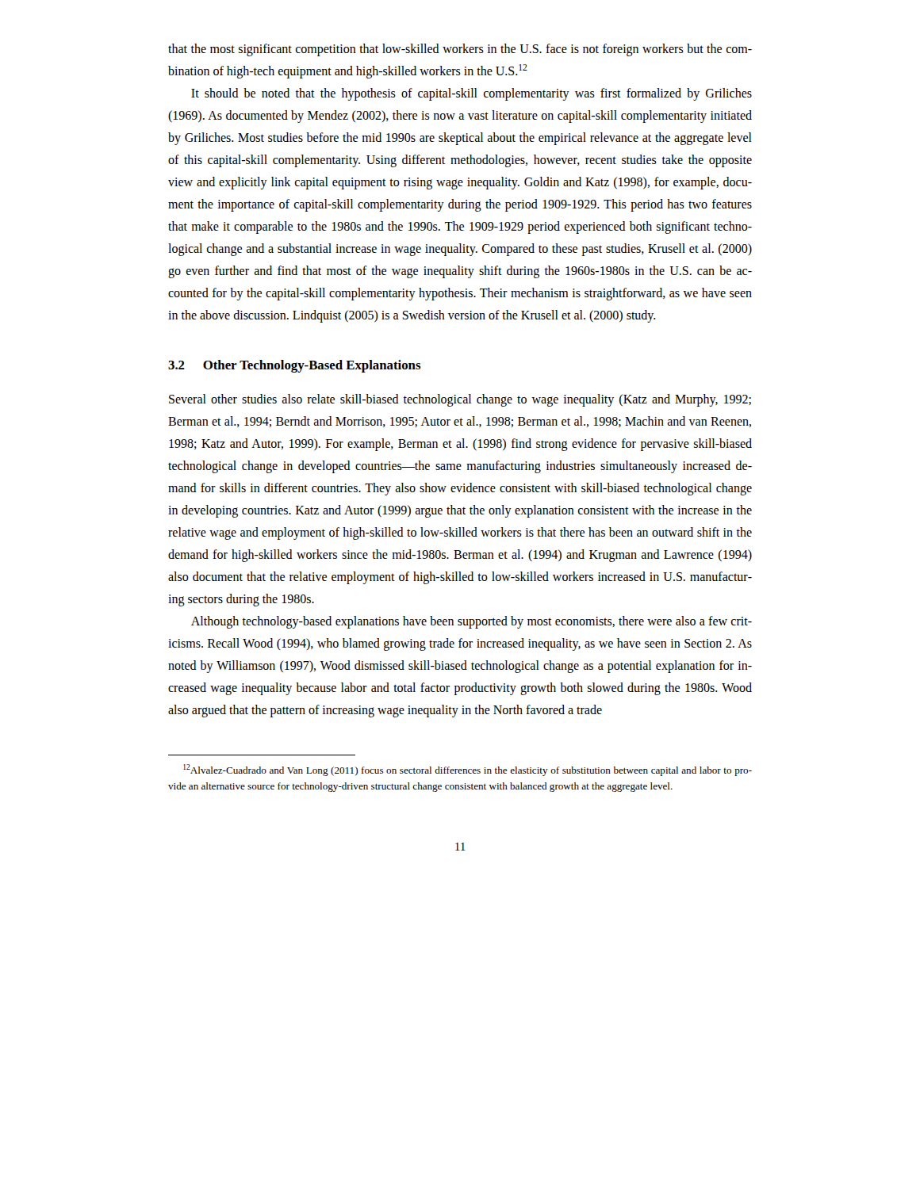that the most significant competition that low-skilled workers in the U.S. face is not foreign workers but the combination of high-tech equipment and high-skilled workers in the U.S.12
It should be noted that the hypothesis of capital-skill complementarity was first formalized by Griliches (1969). As documented by Mendez (2002), there is now a vast literature on capital-skill complementarity initiated by Griliches. Most studies before the mid 1990s are skeptical about the empirical relevance at the aggregate level of this capital-skill complementarity. Using different methodologies, however, recent studies take the opposite view and explicitly link capital equipment to rising wage inequality. Goldin and Katz (1998), for example, document the importance of capital-skill complementarity during the period 1909-1929. This period has two features that make it comparable to the 1980s and the 1990s. The 1909-1929 period experienced both significant technological change and a substantial increase in wage inequality. Compared to these past studies, Krusell et al. (2000) go even further and find that most of the wage inequality shift during the 1960s-1980s in the U.S. can be accounted for by the capital-skill complementarity hypothesis. Their mechanism is straightforward, as we have seen in the above discussion. Lindquist (2005) is a Swedish version of the Krusell et al. (2000) study.
3.2 Other Technology-Based Explanations
Several other studies also relate skill-biased technological change to wage inequality (Katz and Murphy, 1992; Berman et al., 1994; Berndt and Morrison, 1995; Autor et al., 1998; Berman et al., 1998; Machin and van Reenen, 1998; Katz and Autor, 1999). For example, Berman et al. (1998) find strong evidence for pervasive skill-biased technological change in developed countries—the same manufacturing industries simultaneously increased demand for skills in different countries. They also show evidence consistent with skill-biased technological change in developing countries. Katz and Autor (1999) argue that the only explanation consistent with the increase in the relative wage and employment of high-skilled to low-skilled workers is that there has been an outward shift in the demand for high-skilled workers since the mid-1980s. Berman et al. (1994) and Krugman and Lawrence (1994) also document that the relative employment of high-skilled to low-skilled workers increased in U.S. manufacturing sectors during the 1980s.
Although technology-based explanations have been supported by most economists, there were also a few criticisms. Recall Wood (1994), who blamed growing trade for increased inequality, as we have seen in Section 2. As noted by Williamson (1997), Wood dismissed skill-biased technological change as a potential explanation for increased wage inequality because labor and total factor productivity growth both slowed during the 1980s. Wood also argued that the pattern of increasing wage inequality in the North favored a trade
12Alvalez-Cuadrado and Van Long (2011) focus on sectoral differences in the elasticity of substitution between capital and labor to provide an alternative source for technology-driven structural change consistent with balanced growth at the aggregate level.
11